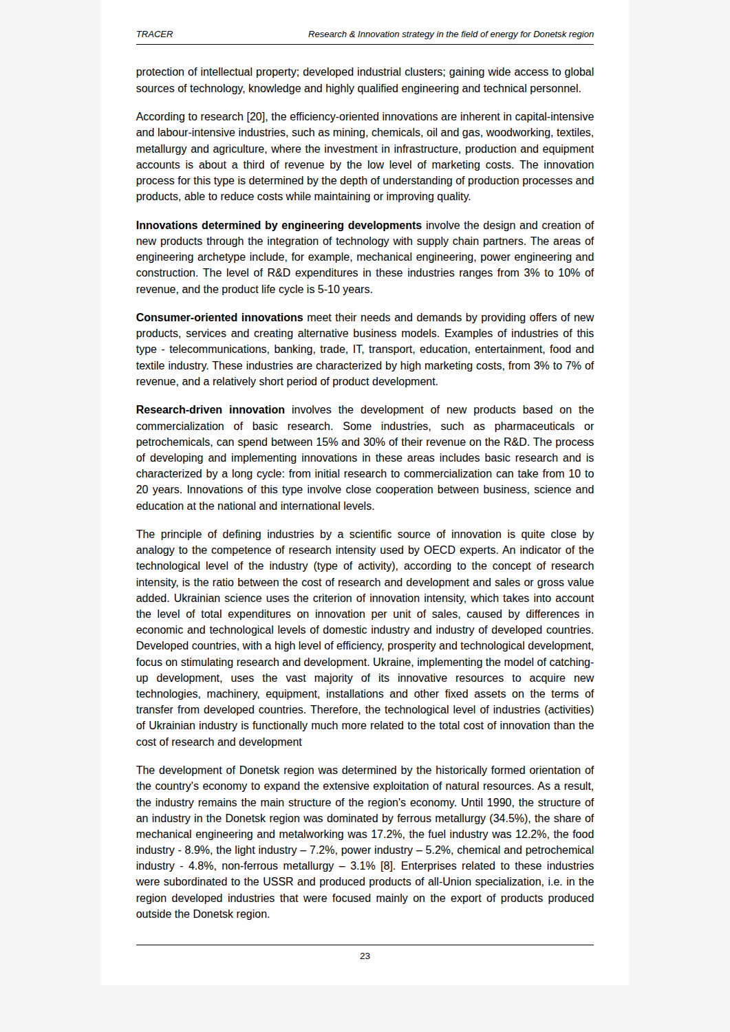TRACER Research & Innovation strategy in the field of energy for Donetsk region
protection of intellectual property; developed industrial clusters; gaining wide access to global sources of technology, knowledge and highly qualified engineering and technical personnel.
According to research [20], the efficiency-oriented innovations are inherent in capital-intensive and labour-intensive industries, such as mining, chemicals, oil and gas, woodworking, textiles, metallurgy and agriculture, where the investment in infrastructure, production and equipment accounts is about a third of revenue by the low level of marketing costs. The innovation process for this type is determined by the depth of understanding of production processes and products, able to reduce costs while maintaining or improving quality.
Innovations determined by engineering developments involve the design and creation of new products through the integration of technology with supply chain partners. The areas of engineering archetype include, for example, mechanical engineering, power engineering and construction. The level of R&D expenditures in these industries ranges from 3% to 10% of revenue, and the product life cycle is 5-10 years.
Consumer-oriented innovations meet their needs and demands by providing offers of new products, services and creating alternative business models. Examples of industries of this type - telecommunications, banking, trade, IT, transport, education, entertainment, food and textile industry. These industries are characterized by high marketing costs, from 3% to 7% of revenue, and a relatively short period of product development.
Research-driven innovation involves the development of new products based on the commercialization of basic research. Some industries, such as pharmaceuticals or petrochemicals, can spend between 15% and 30% of their revenue on the R&D. The process of developing and implementing innovations in these areas includes basic research and is characterized by a long cycle: from initial research to commercialization can take from 10 to 20 years. Innovations of this type involve close cooperation between business, science and education at the national and international levels.
The principle of defining industries by a scientific source of innovation is quite close by analogy to the competence of research intensity used by OECD experts. An indicator of the technological level of the industry (type of activity), according to the concept of research intensity, is the ratio between the cost of research and development and sales or gross value added. Ukrainian science uses the criterion of innovation intensity, which takes into account the level of total expenditures on innovation per unit of sales, caused by differences in economic and technological levels of domestic industry and industry of developed countries. Developed countries, with a high level of efficiency, prosperity and technological development, focus on stimulating research and development. Ukraine, implementing the model of catching-up development, uses the vast majority of its innovative resources to acquire new technologies, machinery, equipment, installations and other fixed assets on the terms of transfer from developed countries. Therefore, the technological level of industries (activities) of Ukrainian industry is functionally much more related to the total cost of innovation than the cost of research and development
The development of Donetsk region was determined by the historically formed orientation of the country's economy to expand the extensive exploitation of natural resources. As a result, the industry remains the main structure of the region's economy. Until 1990, the structure of an industry in the Donetsk region was dominated by ferrous metallurgy (34.5%), the share of mechanical engineering and metalworking was 17.2%, the fuel industry was 12.2%, the food industry - 8.9%, the light industry – 7.2%, power industry – 5.2%, chemical and petrochemical industry - 4.8%, non-ferrous metallurgy – 3.1% [8]. Enterprises related to these industries were subordinated to the USSR and produced products of all-Union specialization, i.e. in the region developed industries that were focused mainly on the export of products produced outside the Donetsk region.
23